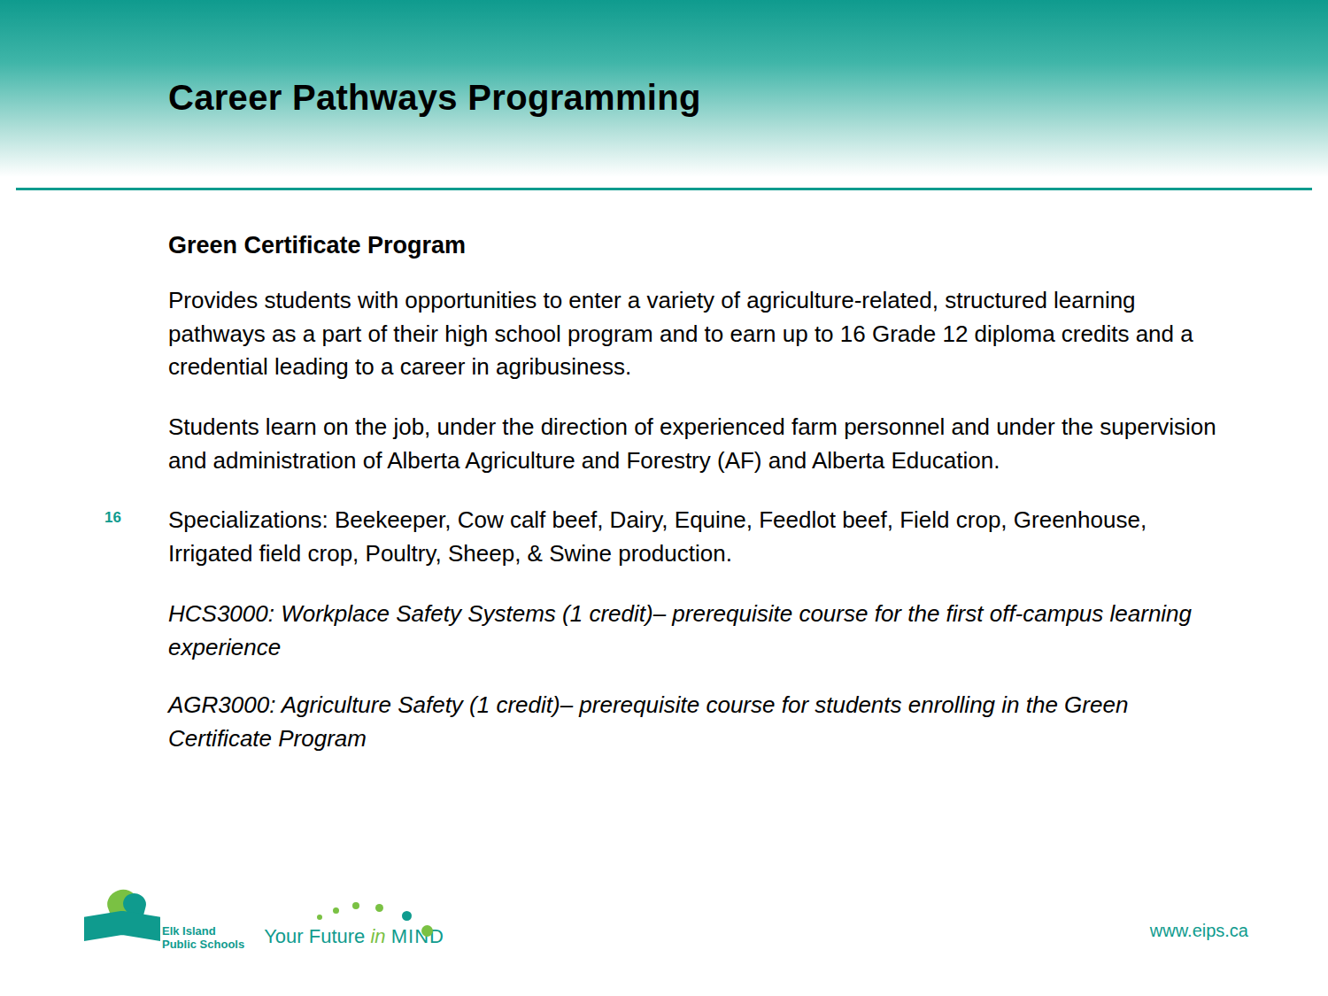Career Pathways Programming
16
Green Certificate Program
Provides students with opportunities to enter a variety of agriculture-related, structured learning pathways as a part of their high school program and to earn up to 16 Grade 12 diploma credits and a credential leading to a career in agribusiness.
Students learn on the job, under the direction of experienced farm personnel and under the supervision and administration of Alberta Agriculture and Forestry (AF) and Alberta Education.
Specializations: Beekeeper, Cow calf beef, Dairy, Equine, Feedlot beef, Field crop, Greenhouse, Irrigated field crop, Poultry, Sheep, & Swine production.
HCS3000: Workplace Safety Systems (1 credit)– prerequisite course for the first off-campus learning experience
AGR3000: Agriculture Safety (1 credit)– prerequisite course for students enrolling in the Green Certificate Program
Elk Island
Public Schools
Your Future in MIND
www.eips.ca